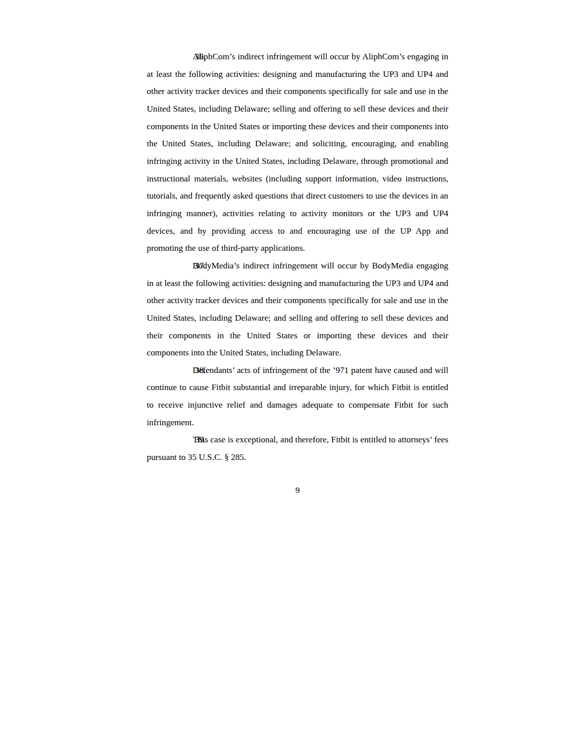36. AliphCom’s indirect infringement will occur by AliphCom’s engaging in at least the following activities: designing and manufacturing the UP3 and UP4 and other activity tracker devices and their components specifically for sale and use in the United States, including Delaware; selling and offering to sell these devices and their components in the United States or importing these devices and their components into the United States, including Delaware; and soliciting, encouraging, and enabling infringing activity in the United States, including Delaware, through promotional and instructional materials, websites (including support information, video instructions, tutorials, and frequently asked questions that direct customers to use the devices in an infringing manner), activities relating to activity monitors or the UP3 and UP4 devices, and by providing access to and encouraging use of the UP App and promoting the use of third-party applications.
37. BodyMedia’s indirect infringement will occur by BodyMedia engaging in at least the following activities: designing and manufacturing the UP3 and UP4 and other activity tracker devices and their components specifically for sale and use in the United States, including Delaware; and selling and offering to sell these devices and their components in the United States or importing these devices and their components into the United States, including Delaware.
38. Defendants’ acts of infringement of the ’971 patent have caused and will continue to cause Fitbit substantial and irreparable injury, for which Fitbit is entitled to receive injunctive relief and damages adequate to compensate Fitbit for such infringement.
39. This case is exceptional, and therefore, Fitbit is entitled to attorneys’ fees pursuant to 35 U.S.C. § 285.
9